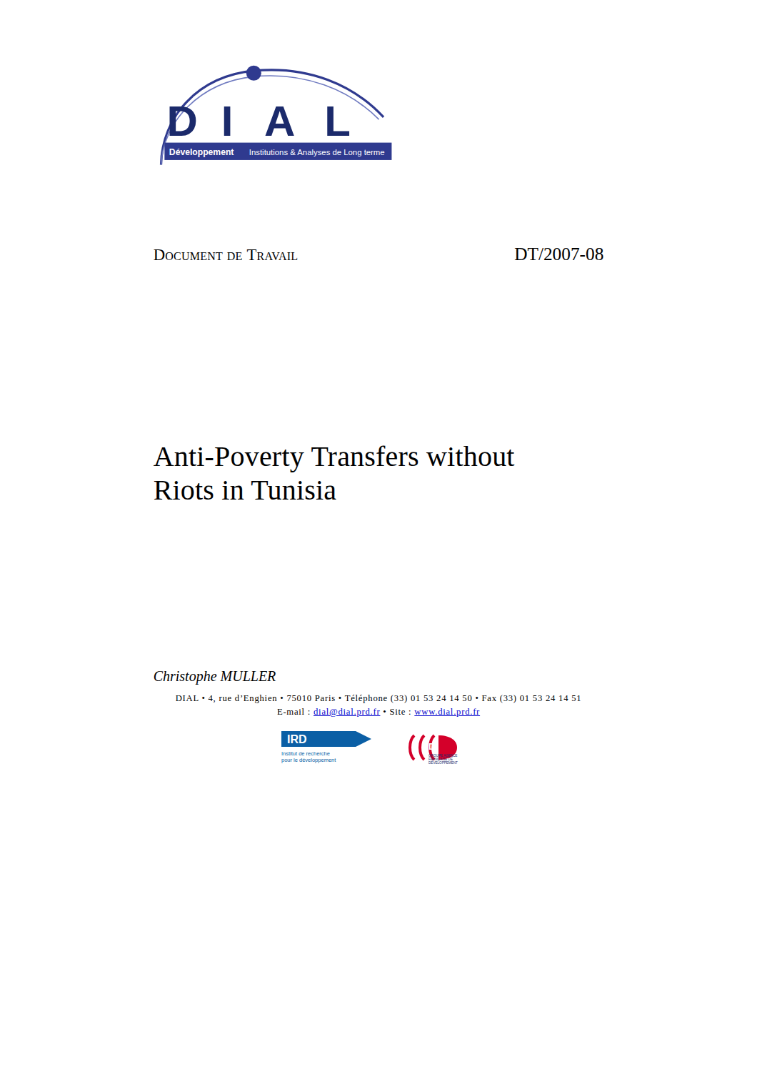D I A L Développement Institutions & Analyses de Long terme
Document de Travail
DT/2007-08
Anti-Poverty Transfers without
Riots in Tunisia
Christophe MULLER
DIAL • 4, rue d’Enghien • 75010 Paris • Téléphone (33) 01 53 24 14 50 • Fax (33) 01 53 24 14 51
E-mail : dial@dial.prd.fr • Site : www.dial.prd.fr
IRD Institut de recherche pour le développement D GROUPE AGENCE FRANÇAISE DE DÉVELOPPEMENT